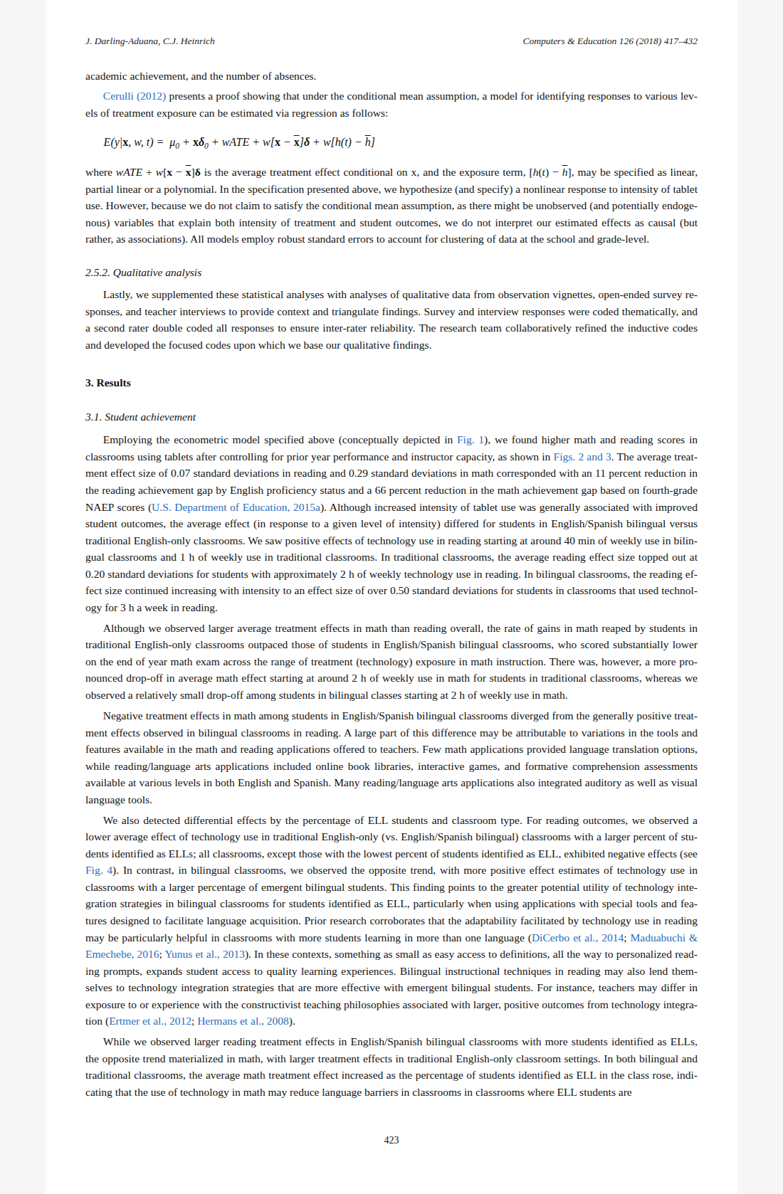J. Darling-Aduana, C.J. Heinrich
Computers & Education 126 (2018) 417–432
academic achievement, and the number of absences.
Cerulli (2012) presents a proof showing that under the conditional mean assumption, a model for identifying responses to various levels of treatment exposure can be estimated via regression as follows:
E(y|x, w, t) = μ0 + xδ0 + wATE + w[x − x]δ + w[h(t) − h]
where wATE + w[x − x]δ is the average treatment effect conditional on x, and the exposure term, [h(t) − h], may be specified as linear, partial linear or a polynomial. In the specification presented above, we hypothesize (and specify) a nonlinear response to intensity of tablet use. However, because we do not claim to satisfy the conditional mean assumption, as there might be unobserved (and potentially endogenous) variables that explain both intensity of treatment and student outcomes, we do not interpret our estimated effects as causal (but rather, as associations). All models employ robust standard errors to account for clustering of data at the school and grade-level.
2.5.2. Qualitative analysis
Lastly, we supplemented these statistical analyses with analyses of qualitative data from observation vignettes, open-ended survey responses, and teacher interviews to provide context and triangulate findings. Survey and interview responses were coded thematically, and a second rater double coded all responses to ensure inter-rater reliability. The research team collaboratively refined the inductive codes and developed the focused codes upon which we base our qualitative findings.
3. Results
3.1. Student achievement
Employing the econometric model specified above (conceptually depicted in Fig. 1), we found higher math and reading scores in classrooms using tablets after controlling for prior year performance and instructor capacity, as shown in Figs. 2 and 3. The average treatment effect size of 0.07 standard deviations in reading and 0.29 standard deviations in math corresponded with an 11 percent reduction in the reading achievement gap by English proficiency status and a 66 percent reduction in the math achievement gap based on fourth-grade NAEP scores (U.S. Department of Education, 2015a). Although increased intensity of tablet use was generally associated with improved student outcomes, the average effect (in response to a given level of intensity) differed for students in English/Spanish bilingual versus traditional English-only classrooms. We saw positive effects of technology use in reading starting at around 40 min of weekly use in bilingual classrooms and 1 h of weekly use in traditional classrooms. In traditional classrooms, the average reading effect size topped out at 0.20 standard deviations for students with approximately 2 h of weekly technology use in reading. In bilingual classrooms, the reading effect size continued increasing with intensity to an effect size of over 0.50 standard deviations for students in classrooms that used technology for 3 h a week in reading.
Although we observed larger average treatment effects in math than reading overall, the rate of gains in math reaped by students in traditional English-only classrooms outpaced those of students in English/Spanish bilingual classrooms, who scored substantially lower on the end of year math exam across the range of treatment (technology) exposure in math instruction. There was, however, a more pronounced drop-off in average math effect starting at around 2 h of weekly use in math for students in traditional classrooms, whereas we observed a relatively small drop-off among students in bilingual classes starting at 2 h of weekly use in math.
Negative treatment effects in math among students in English/Spanish bilingual classrooms diverged from the generally positive treatment effects observed in bilingual classrooms in reading. A large part of this difference may be attributable to variations in the tools and features available in the math and reading applications offered to teachers. Few math applications provided language translation options, while reading/language arts applications included online book libraries, interactive games, and formative comprehension assessments available at various levels in both English and Spanish. Many reading/language arts applications also integrated auditory as well as visual language tools.
We also detected differential effects by the percentage of ELL students and classroom type. For reading outcomes, we observed a lower average effect of technology use in traditional English-only (vs. English/Spanish bilingual) classrooms with a larger percent of students identified as ELLs; all classrooms, except those with the lowest percent of students identified as ELL, exhibited negative effects (see Fig. 4). In contrast, in bilingual classrooms, we observed the opposite trend, with more positive effect estimates of technology use in classrooms with a larger percentage of emergent bilingual students. This finding points to the greater potential utility of technology integration strategies in bilingual classrooms for students identified as ELL, particularly when using applications with special tools and features designed to facilitate language acquisition. Prior research corroborates that the adaptability facilitated by technology use in reading may be particularly helpful in classrooms with more students learning in more than one language (DiCerbo et al., 2014; Maduabuchi & Emechebe, 2016; Yunus et al., 2013). In these contexts, something as small as easy access to definitions, all the way to personalized reading prompts, expands student access to quality learning experiences. Bilingual instructional techniques in reading may also lend themselves to technology integration strategies that are more effective with emergent bilingual students. For instance, teachers may differ in exposure to or experience with the constructivist teaching philosophies associated with larger, positive outcomes from technology integration (Ertmer et al., 2012; Hermans et al., 2008).
While we observed larger reading treatment effects in English/Spanish bilingual classrooms with more students identified as ELLs, the opposite trend materialized in math, with larger treatment effects in traditional English-only classroom settings. In both bilingual and traditional classrooms, the average math treatment effect increased as the percentage of students identified as ELL in the class rose, indicating that the use of technology in math may reduce language barriers in classrooms in classrooms where ELL students are
423